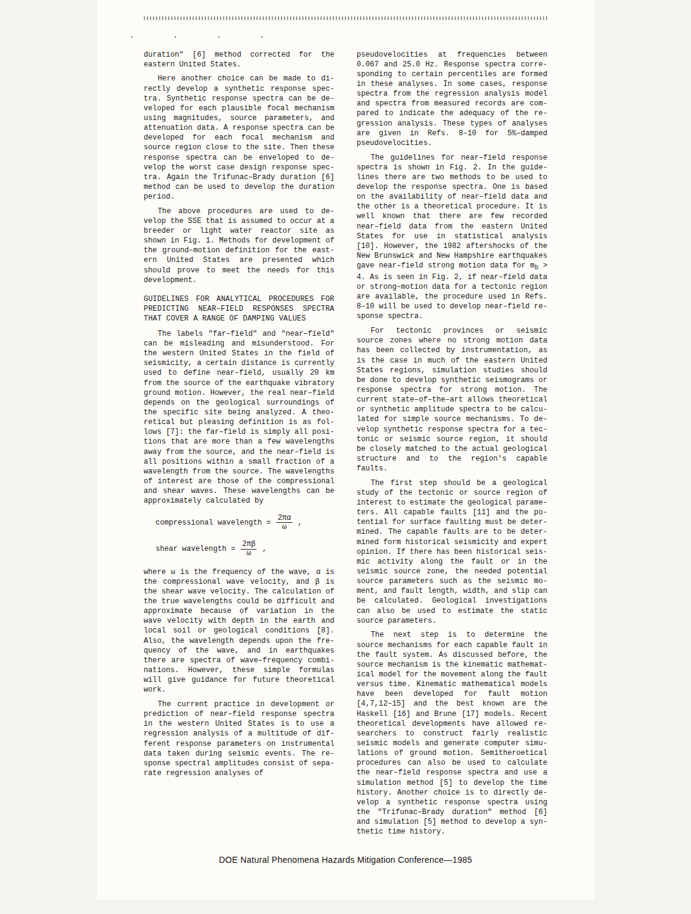. . . .
duration" [6] method corrected for the eastern United States.
Here another choice can be made to directly develop a synthetic response spectra. Synthetic response spectra can be developed for each plausible focal mechanism using magnitudes, source parameters, and attenuation data. A response spectra can be developed for each focal mechanism and source region close to the site. Then these response spectra can be enveloped to develop the worst case design response spectra. Again the Trifunac–Brady duration [6] method can be used to develop the duration period.
The above procedures are used to develop the SSE that is assumed to occur at a breeder or light water reactor site as shown in Fig. 1. Methods for development of the ground–motion definition for the eastern United States are presented which should prove to meet the needs for this development.
Guidelines for Analytical Procedures for Predicting Near–Field Responses Spectra That Cover a Range of Damping Values
The labels "far–field" and "near–field" can be misleading and misunderstood. For the western United States in the field of seismicity, a certain distance is currently used to define near–field, usually 20 km from the source of the earthquake vibratory ground motion. However, the real near–field depends on the geological surroundings of the specific site being analyzed. A theoretical but pleasing definition is as follows [7]: the far–field is simply all positions that are more than a few wavelengths away from the source, and the near–field is all positions within a small fraction of a wavelength from the source. The wavelengths of interest are those of the compressional and shear waves. These wavelengths can be approximately calculated by
compressional wavelength = 2πα ω ,
shear wavelength = 2πβ ω ,
where ω is the frequency of the wave, α is the compressional wave velocity, and β is the shear wave velocity. The calculation of the true wavelengths could be difficult and approximate because of variation in the wave velocity with depth in the earth and local soil or geological conditions [8]. Also, the wavelength depends upon the frequency of the wave, and in earthquakes there are spectra of wave–frequency combinations. However, these simple formulas will give guidance for future theoretical work.
The current practice in development or prediction of near–field response spectra in the western United States is to use a regression analysis of a multitude of different response parameters on instrumental data taken during seismic events. The response spectral amplitudes consist of separate regression analyses of
pseudovelocities at frequencies between 0.067 and 25.0 Hz. Response spectra corresponding to certain percentiles are formed in these analyses. In some cases, response spectra from the regression analysis model and spectra from measured records are compared to indicate the adequacy of the regression analysis. These types of analyses are given in Refs. 8–10 for 5%–damped pseudovelocities.
The guidelines for near–field response spectra is shown in Fig. 2. In the guidelines there are two methods to be used to develop the response spectra. One is based on the availability of near–field data and the other is a theoretical procedure. It is well known that there are few recorded near–field data from the eastern United States for use in statistical analysis [10]. However, the 1982 aftershocks of the New Brunswick and New Hampshire earthquakes gave near–field strong motion data for mb > 4. As is seen in Fig. 2, if near–field data or strong–motion data for a tectonic region are available, the procedure used in Refs. 8–10 will be used to develop near–field response spectra.
For tectonic provinces or seismic source zones where no strong motion data has been collected by instrumentation, as is the case in much of the eastern United States regions, simulation studies should be done to develop synthetic seismograms or response spectra for strong motion. The current state–of–the–art allows theoretical or synthetic amplitude spectra to be calculated for simple source mechanisms. To develop synthetic response spectra for a tectonic or seismic source region, it should be closely matched to the actual geological structure and to the region's capable faults.
The first step should be a geological study of the tectonic or source region of interest to estimate the geological parameters. All capable faults [11] and the potential for surface faulting must be determined. The capable faults are to be determined form historical seismicity and expert opinion. If there has been historical seismic activity along the fault or in the seismic source zone, the needed potential source parameters such as the seismic moment, and fault length, width, and slip can be calculated. Geological investigations can also be used to estimate the static source parameters.
The next step is to determine the source mechanisms for each capable fault in the fault system. As discussed before, the source mechanism is the kinematic mathematical model for the movement along the fault versus time. Kinematic mathematical models have been developed for fault motion [4,7,12–15] and the best known are the Haskell [16] and Brune [17] models. Recent theoretical developments have allowed researchers to construct fairly realistic seismic models and generate computer simulations of ground motion. Semitheroetical procedures can also be used to calculate the near–field response spectra and use a simulation method [5] to develop the time history. Another choice is to directly develop a synthetic response spectra using the "Trifunac–Brady duration" method [6] and simulation [5] method to develop a synthetic time history.
DOE Natural Phenomena Hazards Mitigation Conference—1985